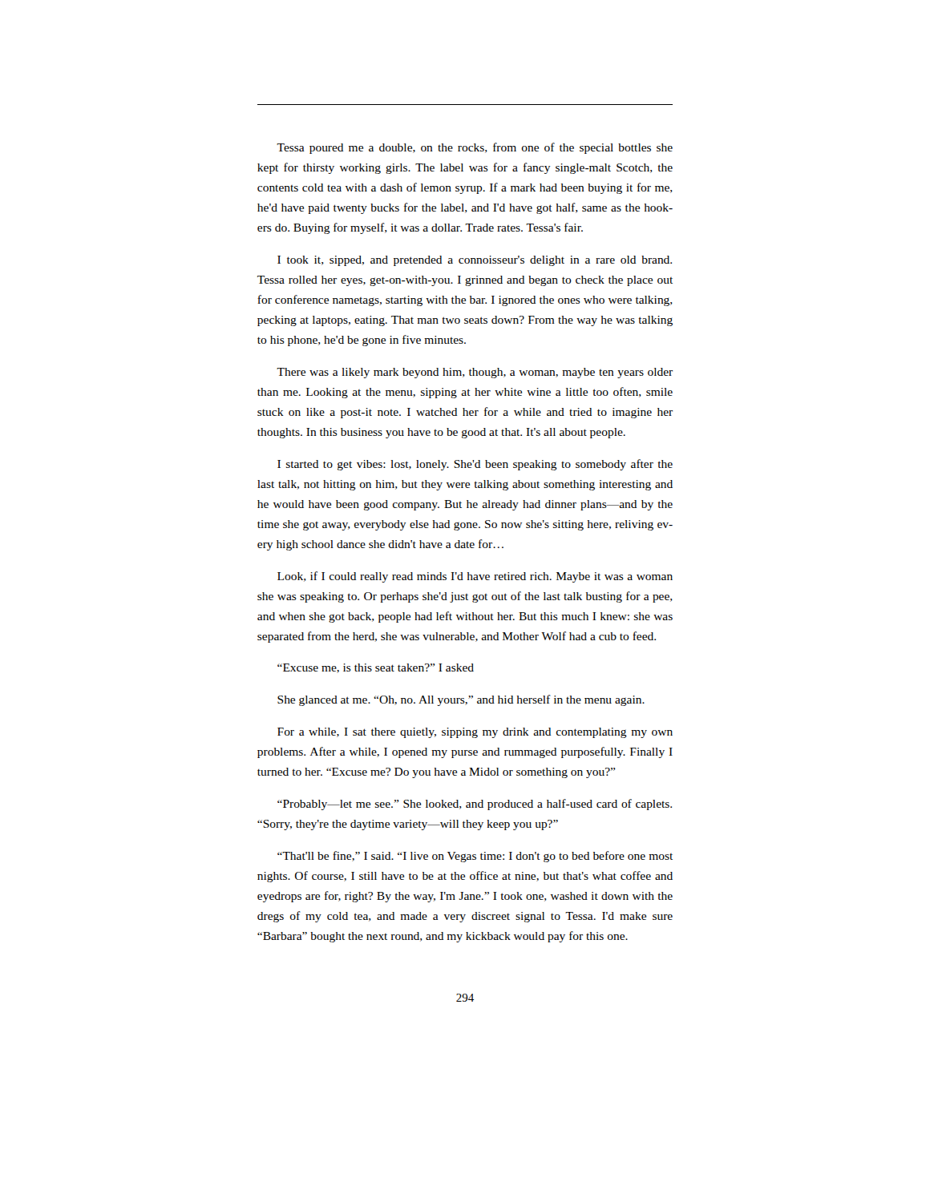Tessa poured me a double, on the rocks, from one of the special bottles she kept for thirsty working girls. The label was for a fancy single-malt Scotch, the contents cold tea with a dash of lemon syrup. If a mark had been buying it for me, he'd have paid twenty bucks for the label, and I'd have got half, same as the hookers do. Buying for myself, it was a dollar. Trade rates. Tessa's fair.
I took it, sipped, and pretended a connoisseur's delight in a rare old brand. Tessa rolled her eyes, get-on-with-you. I grinned and began to check the place out for conference nametags, starting with the bar. I ignored the ones who were talking, pecking at laptops, eating. That man two seats down? From the way he was talking to his phone, he'd be gone in five minutes.
There was a likely mark beyond him, though, a woman, maybe ten years older than me. Looking at the menu, sipping at her white wine a little too often, smile stuck on like a post-it note. I watched her for a while and tried to imagine her thoughts. In this business you have to be good at that. It's all about people.
I started to get vibes: lost, lonely. She'd been speaking to somebody after the last talk, not hitting on him, but they were talking about something interesting and he would have been good company. But he already had dinner plans—and by the time she got away, everybody else had gone. So now she's sitting here, reliving every high school dance she didn't have a date for…
Look, if I could really read minds I'd have retired rich. Maybe it was a woman she was speaking to. Or perhaps she'd just got out of the last talk busting for a pee, and when she got back, people had left without her. But this much I knew: she was separated from the herd, she was vulnerable, and Mother Wolf had a cub to feed.
“Excuse me, is this seat taken?” I asked
She glanced at me. “Oh, no. All yours,” and hid herself in the menu again.
For a while, I sat there quietly, sipping my drink and contemplating my own problems. After a while, I opened my purse and rummaged purposefully. Finally I turned to her. “Excuse me? Do you have a Midol or something on you?”
“Probably—let me see.” She looked, and produced a half-used card of caplets. “Sorry, they're the daytime variety—will they keep you up?”
“That'll be fine,” I said. “I live on Vegas time: I don't go to bed before one most nights. Of course, I still have to be at the office at nine, but that's what coffee and eyedrops are for, right? By the way, I'm Jane.” I took one, washed it down with the dregs of my cold tea, and made a very discreet signal to Tessa. I'd make sure “Barbara” bought the next round, and my kickback would pay for this one.
294